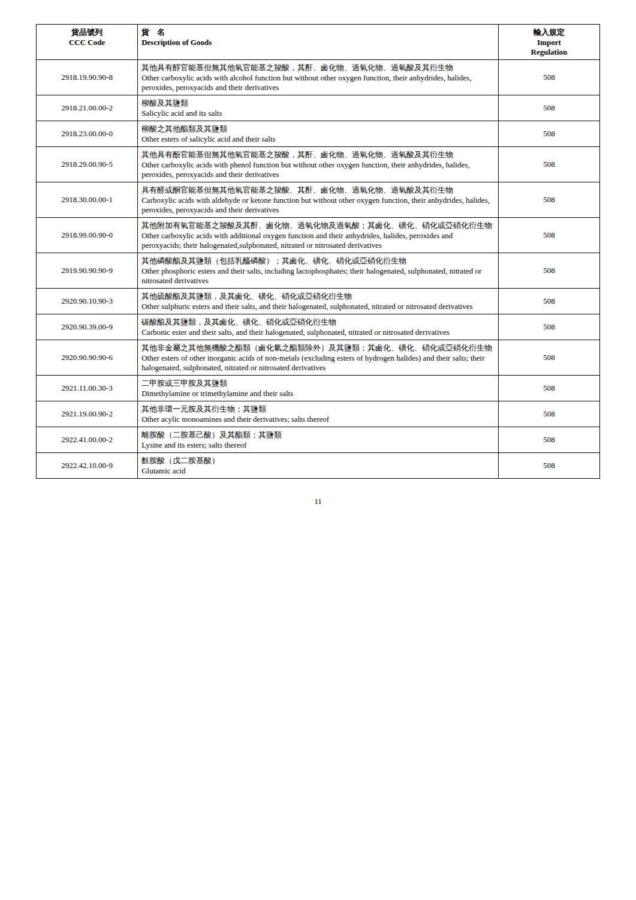| 貨品號列 CCC Code | 貨 名 Description of Goods | 輸入規定 Import Regulation |
| --- | --- | --- |
| 2918.19.90.90-8 | 其他具有醇官能基但無其他氧官能基之羧酸，其酐、鹵化物、過氧化物、過氧酸及其衍生物 Other carboxylic acids with alcohol function but without other oxygen function, their anhydrides, halides, peroxides, peroxyacids and their derivatives | 508 |
| 2918.21.00.00-2 | 柳酸及其鹽類 Salicylic acid and its salts | 508 |
| 2918.23.00.00-0 | 柳酸之其他酯類及其鹽類 Other esters of salicylic acid and their salts | 508 |
| 2918.29.00.90-5 | 其他具有酚官能基但無其他氧官能基之羧酸，其酐、鹵化物、過氧化物、過氧酸及其衍生物 Other carboxylic acids with phenol function but without other oxygen function, their anhydrides, halides, peroxides, peroxyacids and their derivatives | 508 |
| 2918.30.00.00-1 | 具有醛或酮官能基但無其他氧官能基之羧酸、其酐、鹵化物、過氧化物、過氧酸及其衍生物 Carboxylic acids with aldehyde or ketone function but without other oxygen function, their anhydrides, halides, peroxides, peroxyacids and their derivatives | 508 |
| 2918.99.00.90-0 | 其他附加有氧官能基之羧酸及其酐、鹵化物、過氧化物及過氧酸；其鹵化、磺化、硝化或亞硝化衍生物 Other carboxylic acids with additional oxygen function and their anhydrides, halides, peroxides and peroxyacids; their halogenated,sulphonated, nitrated or nitrosated derivatives | 508 |
| 2919.90.90.90-9 | 其他磷酸酯及其鹽類（包括乳醯磷酸）；其鹵化、磺化、硝化或亞硝化衍生物 Other phosphoric esters and their salts, including lactophosphates; their halogenated, sulphonated, nitrated or nitrosated derivatives | 508 |
| 2920.90.10.90-3 | 其他硫酸酯及其鹽類，及其鹵化、磺化、硝化或亞硝化衍生物 Other sulphuric esters and their salts, and their halogenated, sulphonated, nitrated or nitrosated derivatives | 508 |
| 2920.90.39.00-9 | 碳酸酯及其鹽類，及其鹵化、磺化、硝化或亞硝化衍生物 Carbonic ester and their salts, and their halogenated, sulphonated, nitrated or nitrosated derivatives | 508 |
| 2920.90.90.90-6 | 其他非金屬之其他無機酸之酯類（鹵化氫之酯類除外）及其鹽類；其鹵化、磺化、硝化或亞硝化衍生物 Other esters of other inorganic acids of non-metals (excluding esters of hydrogen halides) and their salts; their halogenated, sulphonated, nitrated or nitrosated derivatives | 508 |
| 2921.11.00.30-3 | 二甲胺或三甲胺及其鹽類 Dimethylamine or trimethylamine and their salts | 508 |
| 2921.19.00.90-2 | 其他非環一元胺及其衍生物；其鹽類 Other acylic monoamines and their derivatives; salts thereof | 508 |
| 2922.41.00.00-2 | 離胺酸（二胺基己酸）及其酯類；其鹽類 Lysine and its esters; salts thereof | 508 |
| 2922.42.10.00-9 | 麩胺酸（戊二胺基酸） Glutamic acid | 508 |
11